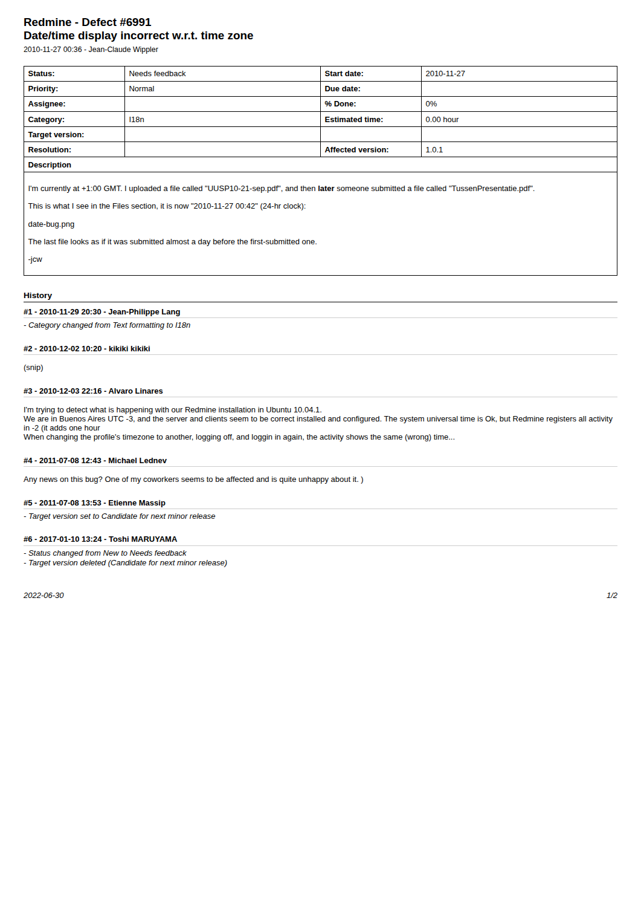Redmine - Defect #6991Date/time display incorrect w.r.t. time zone
2010-11-27 00:36 - Jean-Claude Wippler
| Status: | Needs feedback | Start date: | 2010-11-27 |
| Priority: | Normal | Due date: | |
| Assignee: | | % Done: | 0% |
| Category: | I18n | Estimated time: | 0.00 hour |
| Target version: | | | |
| Resolution: | | Affected version: | 1.0.1 |
| Description |
| I'm currently at +1:00 GMT. I uploaded a file called "UUSP10-21-sep.pdf", and then later someone submitted a file called "TussenPresentatie.pdf". This is what I see in the Files section, it is now "2010-11-27 00:42" (24-hr clock): date-bug.png The last file looks as if it was submitted almost a day before the first-submitted one. -jcw |
History
#1 - 2010-11-29 20:30 - Jean-Philippe Lang
- Category changed from Text formatting to I18n
#2 - 2010-12-02 10:20 - kikiki kikiki
(snip)
#3 - 2010-12-03 22:16 - Alvaro Linares
I'm trying to detect what is happening with our Redmine installation in Ubuntu 10.04.1.
We are in Buenos Aires UTC -3, and the server and clients seem to be correct installed and configured. The system universal time is Ok, but Redmine registers all activity in -2 (it adds one hour
When changing the profile's timezone to another, logging off, and loggin in again, the activity shows the same (wrong) time...
#4 - 2011-07-08 12:43 - Michael Lednev
Any news on this bug? One of my coworkers seems to be affected and is quite unhappy about it. )
#5 - 2011-07-08 13:53 - Etienne Massip
- Target version set to Candidate for next minor release
#6 - 2017-01-10 13:24 - Toshi MARUYAMA
- Status changed from New to Needs feedback
- Target version deleted (Candidate for next minor release)
2022-06-30 1/2